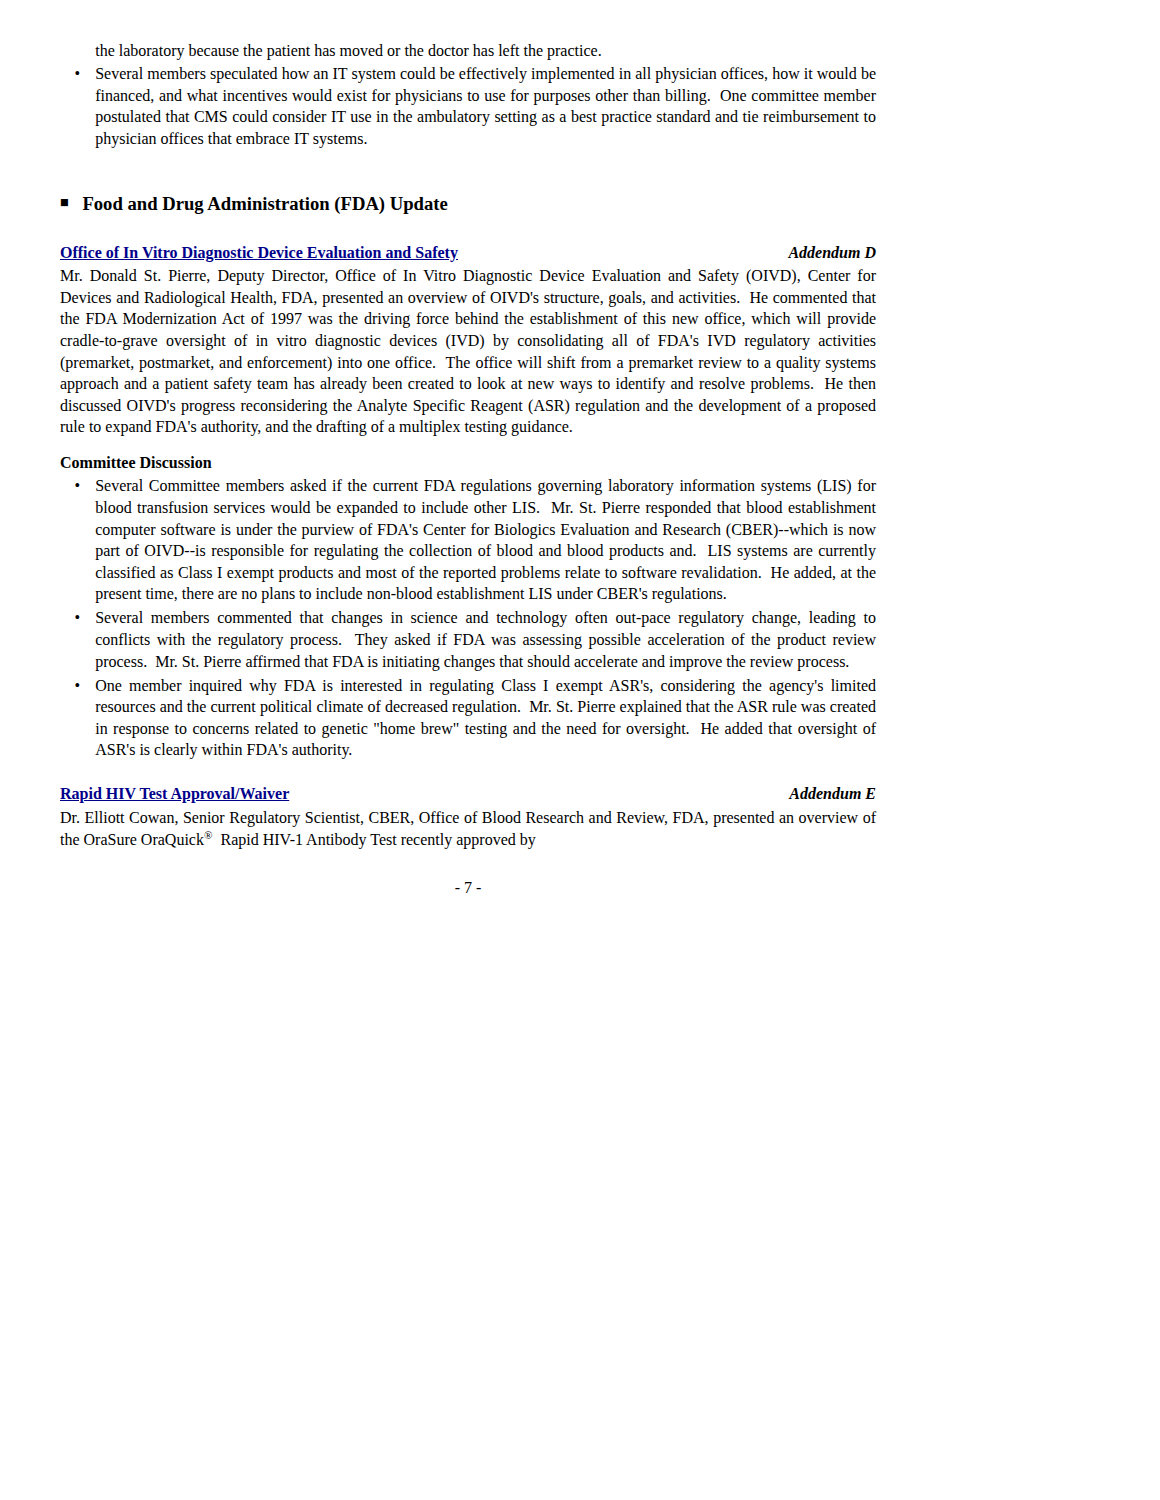the laboratory because the patient has moved or the doctor has left the practice.
Several members speculated how an IT system could be effectively implemented in all physician offices, how it would be financed, and what incentives would exist for physicians to use for purposes other than billing. One committee member postulated that CMS could consider IT use in the ambulatory setting as a best practice standard and tie reimbursement to physician offices that embrace IT systems.
Food and Drug Administration (FDA) Update
Office of In Vitro Diagnostic Device Evaluation and Safety Addendum D
Mr. Donald St. Pierre, Deputy Director, Office of In Vitro Diagnostic Device Evaluation and Safety (OIVD), Center for Devices and Radiological Health, FDA, presented an overview of OIVD's structure, goals, and activities. He commented that the FDA Modernization Act of 1997 was the driving force behind the establishment of this new office, which will provide cradle-to-grave oversight of in vitro diagnostic devices (IVD) by consolidating all of FDA's IVD regulatory activities (premarket, postmarket, and enforcement) into one office. The office will shift from a premarket review to a quality systems approach and a patient safety team has already been created to look at new ways to identify and resolve problems. He then discussed OIVD's progress reconsidering the Analyte Specific Reagent (ASR) regulation and the development of a proposed rule to expand FDA's authority, and the drafting of a multiplex testing guidance.
Committee Discussion
Several Committee members asked if the current FDA regulations governing laboratory information systems (LIS) for blood transfusion services would be expanded to include other LIS. Mr. St. Pierre responded that blood establishment computer software is under the purview of FDA's Center for Biologics Evaluation and Research (CBER)--which is now part of OIVD--is responsible for regulating the collection of blood and blood products and. LIS systems are currently classified as Class I exempt products and most of the reported problems relate to software revalidation. He added, at the present time, there are no plans to include non-blood establishment LIS under CBER's regulations.
Several members commented that changes in science and technology often out-pace regulatory change, leading to conflicts with the regulatory process. They asked if FDA was assessing possible acceleration of the product review process. Mr. St. Pierre affirmed that FDA is initiating changes that should accelerate and improve the review process.
One member inquired why FDA is interested in regulating Class I exempt ASR's, considering the agency's limited resources and the current political climate of decreased regulation. Mr. St. Pierre explained that the ASR rule was created in response to concerns related to genetic "home brew" testing and the need for oversight. He added that oversight of ASR's is clearly within FDA's authority.
Rapid HIV Test Approval/Waiver Addendum E
Dr. Elliott Cowan, Senior Regulatory Scientist, CBER, Office of Blood Research and Review, FDA, presented an overview of the OraSure OraQuick® Rapid HIV-1 Antibody Test recently approved by
- 7 -